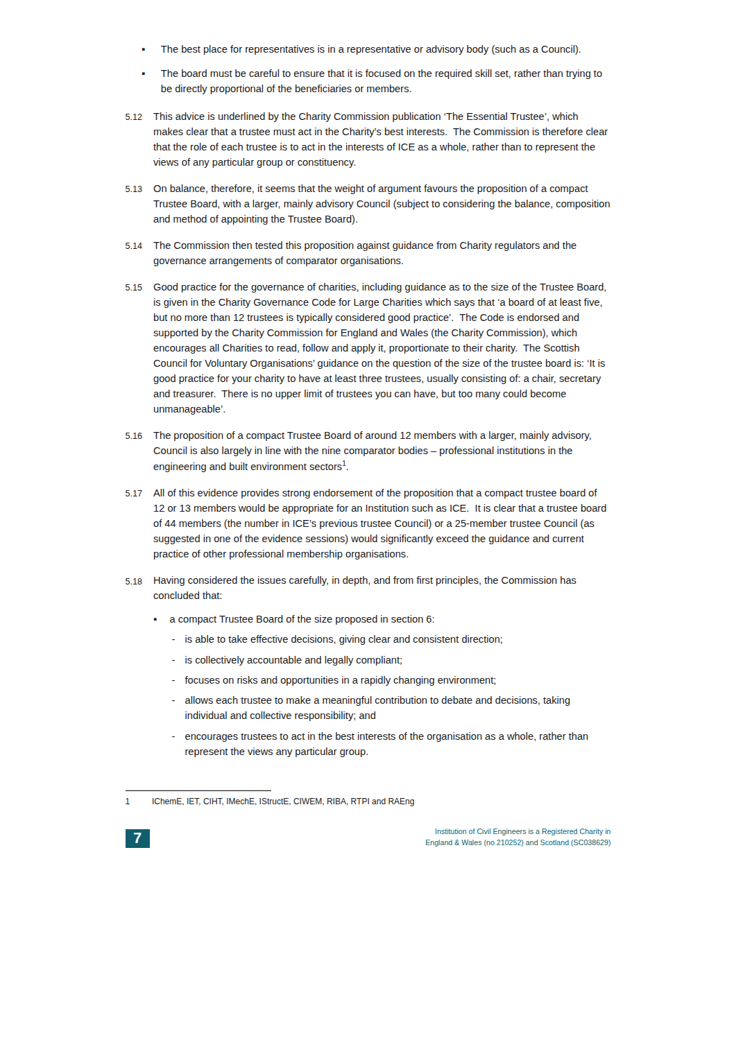The best place for representatives is in a representative or advisory body (such as a Council).
The board must be careful to ensure that it is focused on the required skill set, rather than trying to be directly proportional of the beneficiaries or members.
5.12
This advice is underlined by the Charity Commission publication ‘The Essential Trustee’, which makes clear that a trustee must act in the Charity’s best interests. The Commission is therefore clear that the role of each trustee is to act in the interests of ICE as a whole, rather than to represent the views of any particular group or constituency.
5.13
On balance, therefore, it seems that the weight of argument favours the proposition of a compact Trustee Board, with a larger, mainly advisory Council (subject to considering the balance, composition and method of appointing the Trustee Board).
5.14
The Commission then tested this proposition against guidance from Charity regulators and the governance arrangements of comparator organisations.
5.15
Good practice for the governance of charities, including guidance as to the size of the Trustee Board, is given in the Charity Governance Code for Large Charities which says that ‘a board of at least five, but no more than 12 trustees is typically considered good practice’. The Code is endorsed and supported by the Charity Commission for England and Wales (the Charity Commission), which encourages all Charities to read, follow and apply it, proportionate to their charity. The Scottish Council for Voluntary Organisations’ guidance on the question of the size of the trustee board is: ‘It is good practice for your charity to have at least three trustees, usually consisting of: a chair, secretary and treasurer. There is no upper limit of trustees you can have, but too many could become unmanageable’.
5.16
The proposition of a compact Trustee Board of around 12 members with a larger, mainly advisory, Council is also largely in line with the nine comparator bodies – professional institutions in the engineering and built environment sectors1.
5.17
All of this evidence provides strong endorsement of the proposition that a compact trustee board of 12 or 13 members would be appropriate for an Institution such as ICE. It is clear that a trustee board of 44 members (the number in ICE’s previous trustee Council) or a 25-member trustee Council (as suggested in one of the evidence sessions) would significantly exceed the guidance and current practice of other professional membership organisations.
5.18
Having considered the issues carefully, in depth, and from first principles, the Commission has concluded that:
a compact Trustee Board of the size proposed in section 6:
is able to take effective decisions, giving clear and consistent direction;
is collectively accountable and legally compliant;
focuses on risks and opportunities in a rapidly changing environment;
allows each trustee to make a meaningful contribution to debate and decisions, taking individual and collective responsibility; and
encourages trustees to act in the best interests of the organisation as a whole, rather than represent the views any particular group.
1
IChemE, IET, CIHT, IMechE, IStructE, CIWEM, RIBA, RTPI and RAEng
7
Institution of Civil Engineers is a Registered Charity in
England & Wales (no 210252) and Scotland (SC038629)